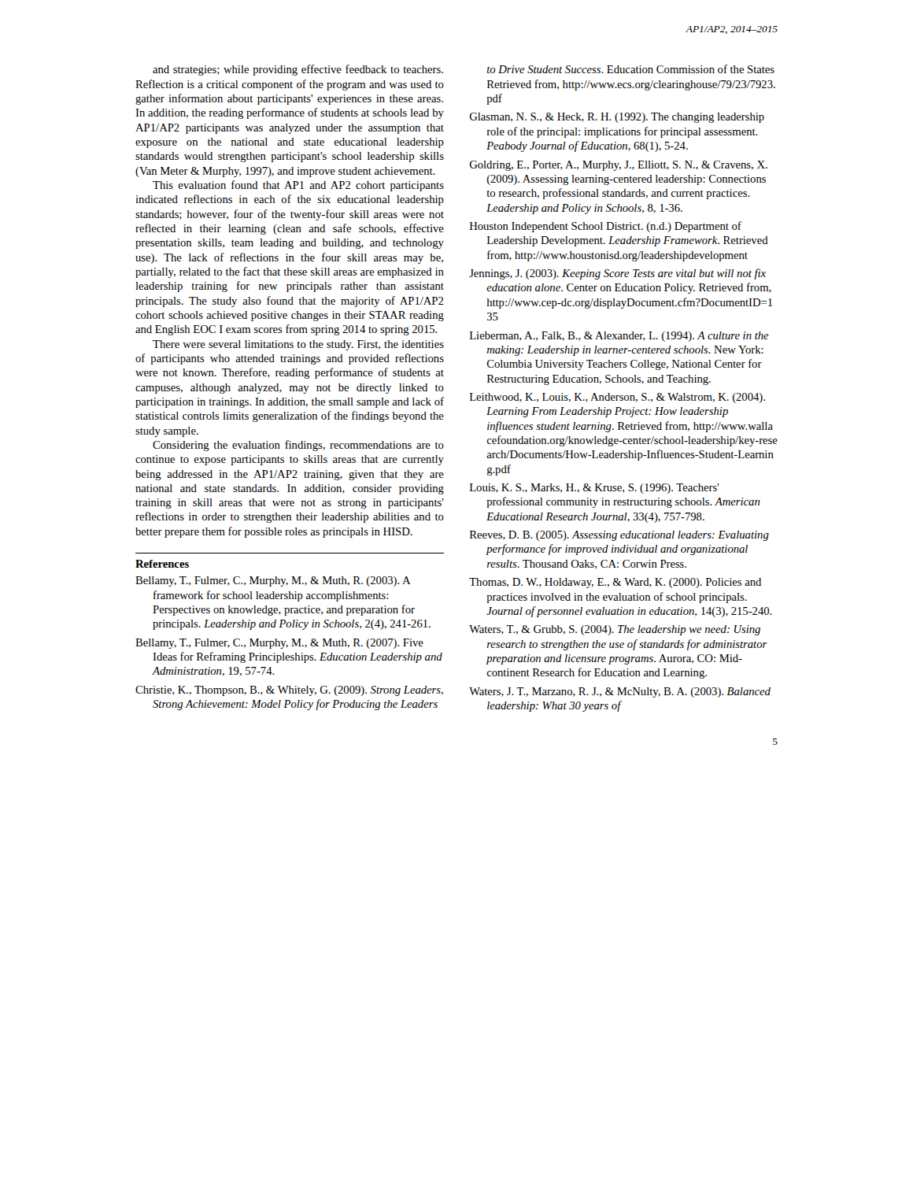AP1/AP2, 2014–2015
and strategies; while providing effective feedback to teachers. Reflection is a critical component of the program and was used to gather information about participants' experiences in these areas. In addition, the reading performance of students at schools lead by AP1/AP2 participants was analyzed under the assumption that exposure on the national and state educational leadership standards would strengthen participant's school leadership skills (Van Meter & Murphy, 1997), and improve student achievement.
This evaluation found that AP1 and AP2 cohort participants indicated reflections in each of the six educational leadership standards; however, four of the twenty-four skill areas were not reflected in their learning (clean and safe schools, effective presentation skills, team leading and building, and technology use). The lack of reflections in the four skill areas may be, partially, related to the fact that these skill areas are emphasized in leadership training for new principals rather than assistant principals. The study also found that the majority of AP1/AP2 cohort schools achieved positive changes in their STAAR reading and English EOC I exam scores from spring 2014 to spring 2015.
There were several limitations to the study. First, the identities of participants who attended trainings and provided reflections were not known. Therefore, reading performance of students at campuses, although analyzed, may not be directly linked to participation in trainings. In addition, the small sample and lack of statistical controls limits generalization of the findings beyond the study sample.
Considering the evaluation findings, recommendations are to continue to expose participants to skills areas that are currently being addressed in the AP1/AP2 training, given that they are national and state standards. In addition, consider providing training in skill areas that were not as strong in participants' reflections in order to strengthen their leadership abilities and to better prepare them for possible roles as principals in HISD.
References
Bellamy, T., Fulmer, C., Murphy, M., & Muth, R. (2003). A framework for school leadership accomplishments: Perspectives on knowledge, practice, and preparation for principals. Leadership and Policy in Schools, 2(4), 241-261.
Bellamy, T., Fulmer, C., Murphy, M., & Muth, R. (2007). Five Ideas for Reframing Principleships. Education Leadership and Administration, 19, 57-74.
Christie, K., Thompson, B., & Whitely, G. (2009). Strong Leaders, Strong Achievement: Model Policy for Producing the Leaders to Drive Student Success. Education Commission of the States Retrieved from, http://www.ecs.org/clearinghouse/79/23/7923.pdf
Glasman, N. S., & Heck, R. H. (1992). The changing leadership role of the principal: implications for principal assessment. Peabody Journal of Education, 68(1), 5-24.
Goldring, E., Porter, A., Murphy, J., Elliott, S. N., & Cravens, X. (2009). Assessing learning-centered leadership: Connections to research, professional standards, and current practices. Leadership and Policy in Schools, 8, 1-36.
Houston Independent School District. (n.d.) Department of Leadership Development. Leadership Framework. Retrieved from, http://www.houstonisd.org/leadershipdevelopment
Jennings, J. (2003). Keeping Score Tests are vital but will not fix education alone. Center on Education Policy. Retrieved from, http://www.cep-dc.org/displayDocument.cfm?DocumentID=135
Lieberman, A., Falk, B., & Alexander, L. (1994). A culture in the making: Leadership in learner-centered schools. New York: Columbia University Teachers College, National Center for Restructuring Education, Schools, and Teaching.
Leithwood, K., Louis, K., Anderson, S., & Walstrom, K. (2004). Learning From Leadership Project: How leadership influences student learning. Retrieved from, http://www.wallacefoundation.org/knowledge-center/school-leadership/key-research/Documents/How-Leadership-Influences-Student-Learning.pdf
Louis, K. S., Marks, H., & Kruse, S. (1996). Teachers' professional community in restructuring schools. American Educational Research Journal, 33(4), 757-798.
Reeves, D. B. (2005). Assessing educational leaders: Evaluating performance for improved individual and organizational results. Thousand Oaks, CA: Corwin Press.
Thomas, D. W., Holdaway, E., & Ward, K. (2000). Policies and practices involved in the evaluation of school principals. Journal of personnel evaluation in education, 14(3), 215-240.
Waters, T., & Grubb, S. (2004). The leadership we need: Using research to strengthen the use of standards for administrator preparation and licensure programs. Aurora, CO: Mid-continent Research for Education and Learning.
Waters, J. T., Marzano, R. J., & McNulty, B. A. (2003). Balanced leadership: What 30 years of
5